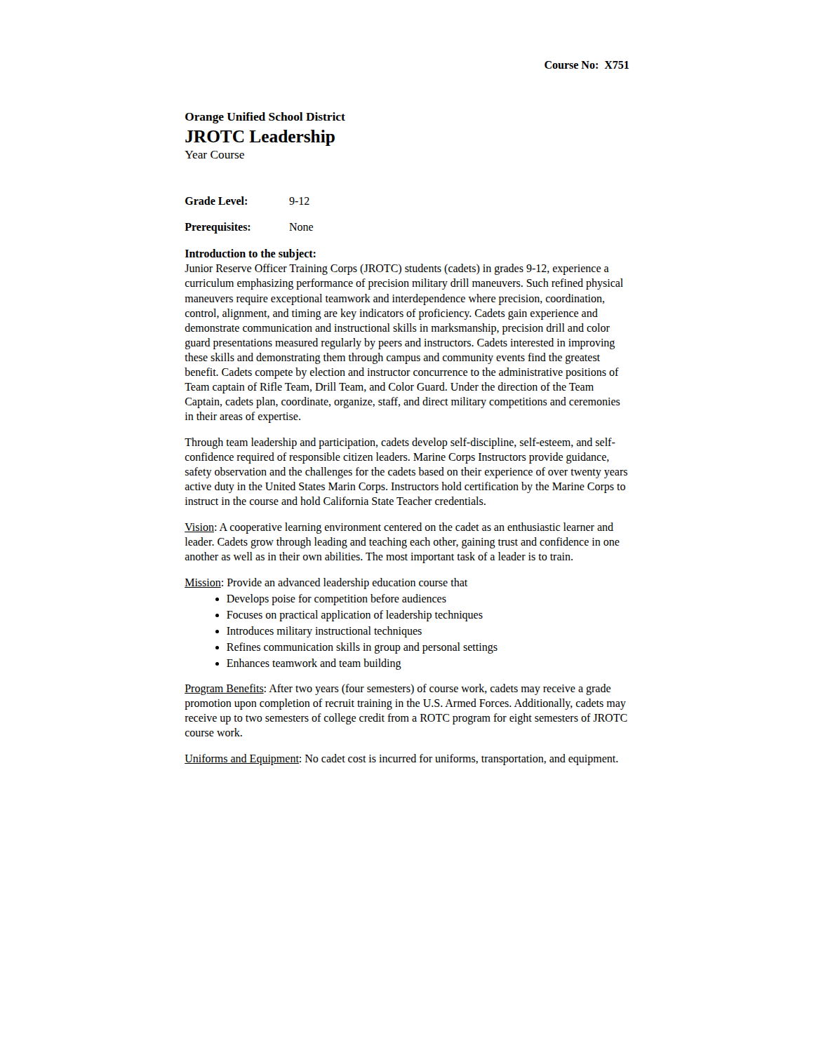Course No: X751
Orange Unified School District
JROTC Leadership
Year Course
Grade Level: 9-12
Prerequisites: None
Introduction to the subject:
Junior Reserve Officer Training Corps (JROTC) students (cadets) in grades 9-12, experience a curriculum emphasizing performance of precision military drill maneuvers. Such refined physical maneuvers require exceptional teamwork and interdependence where precision, coordination, control, alignment, and timing are key indicators of proficiency. Cadets gain experience and demonstrate communication and instructional skills in marksmanship, precision drill and color guard presentations measured regularly by peers and instructors. Cadets interested in improving these skills and demonstrating them through campus and community events find the greatest benefit. Cadets compete by election and instructor concurrence to the administrative positions of Team captain of Rifle Team, Drill Team, and Color Guard. Under the direction of the Team Captain, cadets plan, coordinate, organize, staff, and direct military competitions and ceremonies in their areas of expertise.
Through team leadership and participation, cadets develop self-discipline, self-esteem, and self-confidence required of responsible citizen leaders. Marine Corps Instructors provide guidance, safety observation and the challenges for the cadets based on their experience of over twenty years active duty in the United States Marin Corps. Instructors hold certification by the Marine Corps to instruct in the course and hold California State Teacher credentials.
Vision: A cooperative learning environment centered on the cadet as an enthusiastic learner and leader. Cadets grow through leading and teaching each other, gaining trust and confidence in one another as well as in their own abilities. The most important task of a leader is to train.
Mission: Provide an advanced leadership education course that
Develops poise for competition before audiences
Focuses on practical application of leadership techniques
Introduces military instructional techniques
Refines communication skills in group and personal settings
Enhances teamwork and team building
Program Benefits: After two years (four semesters) of course work, cadets may receive a grade promotion upon completion of recruit training in the U.S. Armed Forces. Additionally, cadets may receive up to two semesters of college credit from a ROTC program for eight semesters of JROTC course work.
Uniforms and Equipment: No cadet cost is incurred for uniforms, transportation, and equipment.